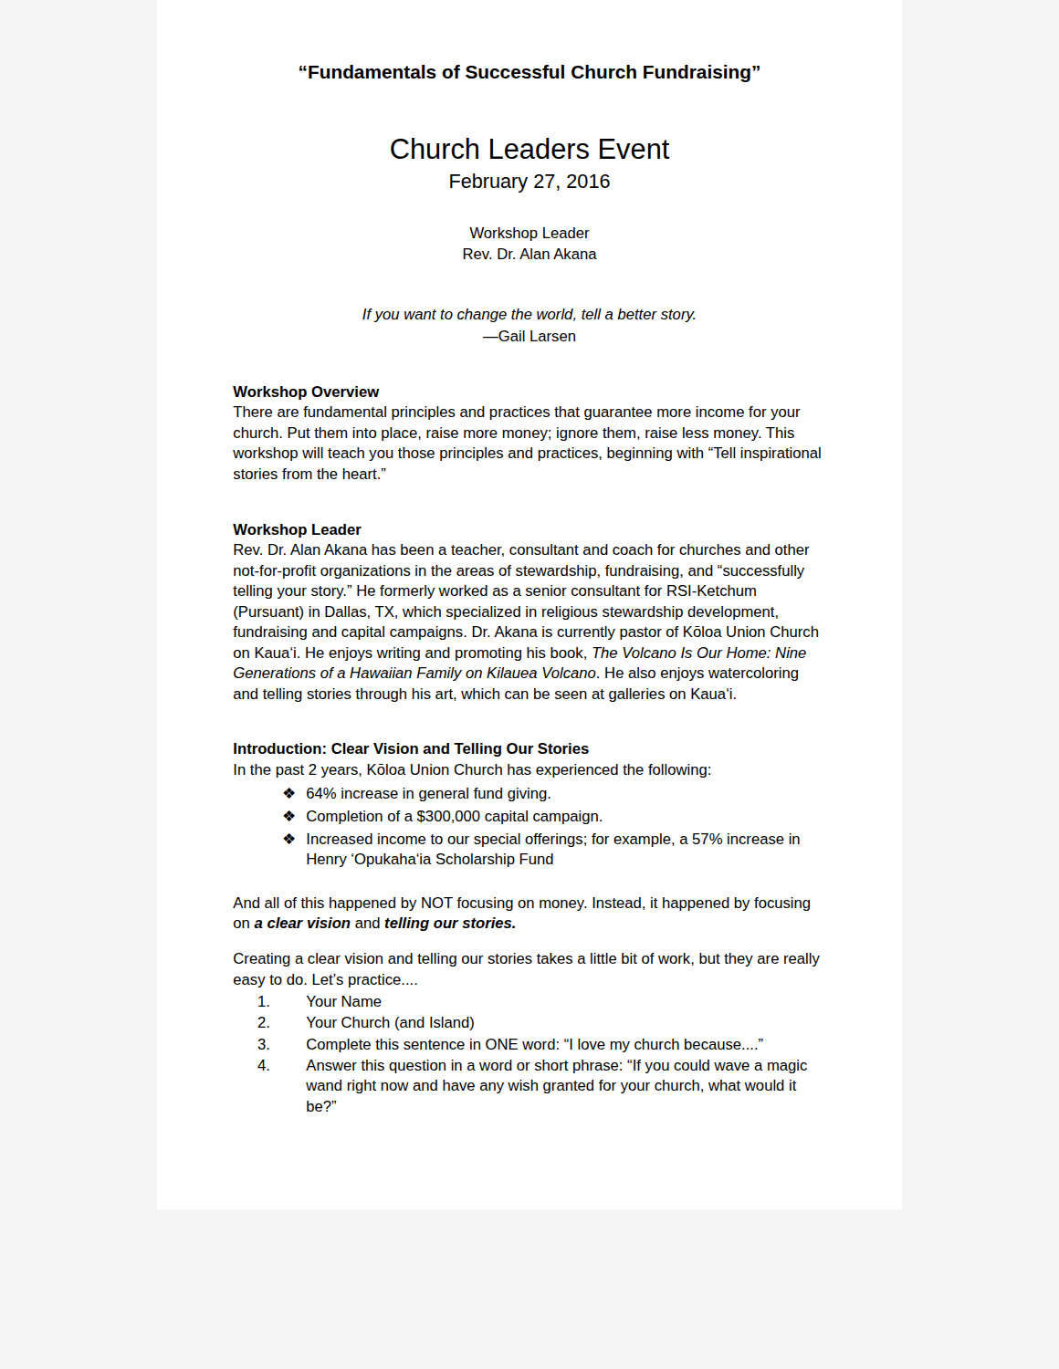“Fundamentals of Successful Church Fundraising”
Church Leaders Event February 27, 2016
Workshop Leader
Rev. Dr. Alan Akana
If you want to change the world, tell a better story. —Gail Larsen
Workshop Overview
There are fundamental principles and practices that guarantee more income for your church. Put them into place, raise more money; ignore them, raise less money. This workshop will teach you those principles and practices, beginning with “Tell inspirational stories from the heart.”
Workshop Leader
Rev. Dr. Alan Akana has been a teacher, consultant and coach for churches and other not-for-profit organizations in the areas of stewardship, fundraising, and “successfully telling your story.” He formerly worked as a senior consultant for RSI-Ketchum (Pursuant) in Dallas, TX, which specialized in religious stewardship development, fundraising and capital campaigns. Dr. Akana is currently pastor of Kōloa Union Church on Kaua‘i. He enjoys writing and promoting his book, The Volcano Is Our Home: Nine Generations of a Hawaiian Family on Kilauea Volcano. He also enjoys watercoloring and telling stories through his art, which can be seen at galleries on Kaua‘i.
Introduction: Clear Vision and Telling Our Stories
In the past 2 years, Kōloa Union Church has experienced the following:
64% increase in general fund giving.
Completion of a $300,000 capital campaign.
Increased income to our special offerings; for example, a 57% increase in Henry ‘Opukaha‘ia Scholarship Fund
And all of this happened by NOT focusing on money. Instead, it happened by focusing on a clear vision and telling our stories.
Creating a clear vision and telling our stories takes a little bit of work, but they are really easy to do. Let’s practice....
Your Name
Your Church (and Island)
Complete this sentence in ONE word: “I love my church because....”
Answer this question in a word or short phrase: “If you could wave a magic wand right now and have any wish granted for your church, what would it be?”